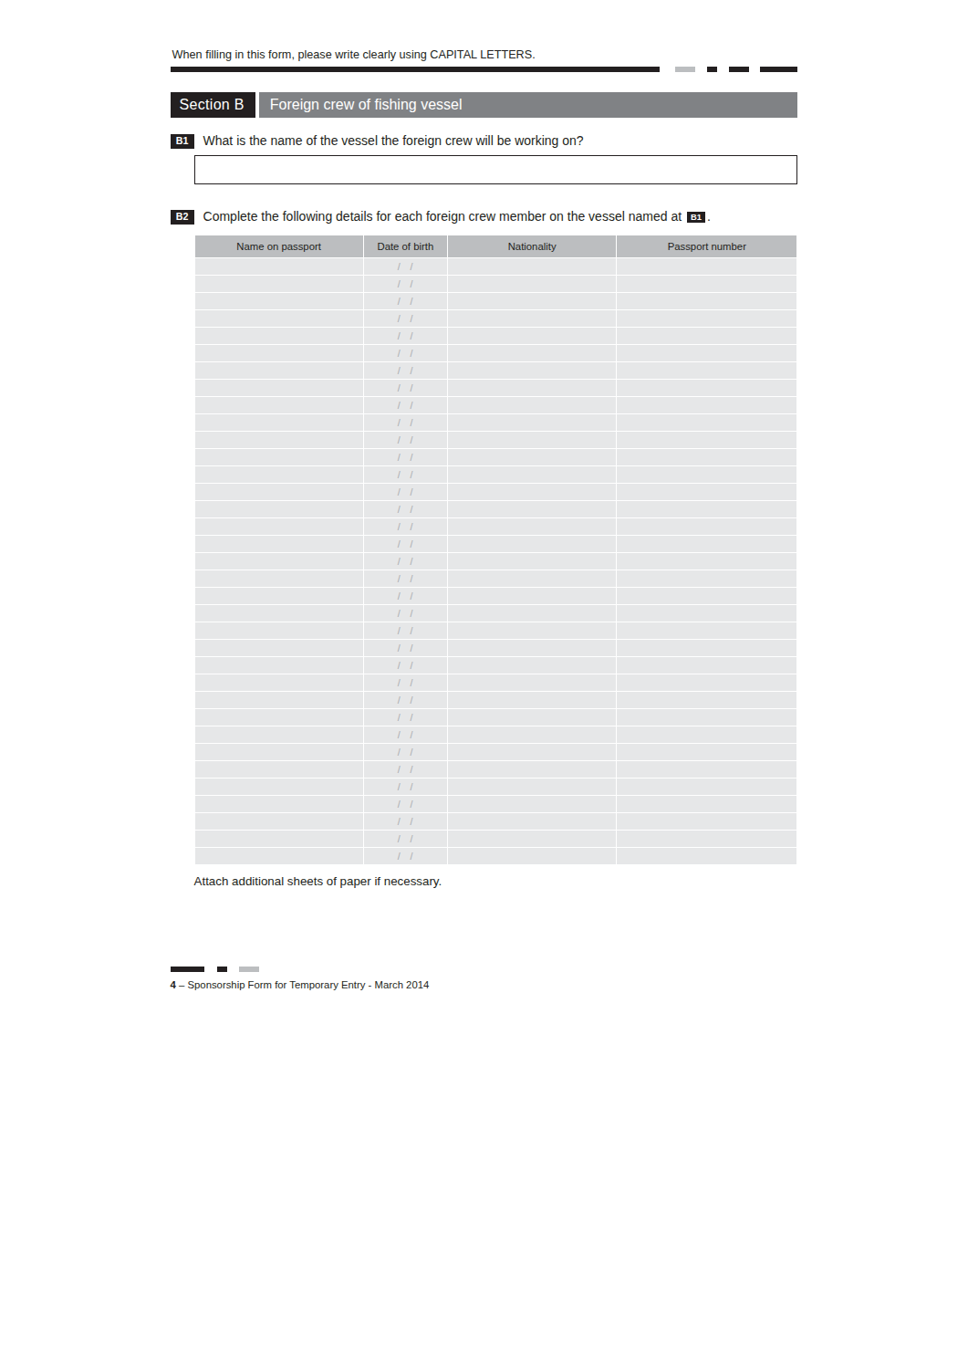When filling in this form, please write clearly using CAPITAL LETTERS.
Section B
Foreign crew of fishing vessel
B1
What is the name of the vessel the foreign crew will be working on?
B2
Complete the following details for each foreign crew member on the vessel named at B1.
| Name on passport | Date of birth | Nationality | Passport number |
| --- | --- | --- | --- |
| | / / | | |
| | / / | | |
| | / / | | |
| | / / | | |
| | / / | | |
| | / / | | |
| | / / | | |
| | / / | | |
| | / / | | |
| | / / | | |
| | / / | | |
| | / / | | |
| | / / | | |
| | / / | | |
| | / / | | |
| | / / | | |
| | / / | | |
| | / / | | |
| | / / | | |
| | / / | | |
| | / / | | |
| | / / | | |
| | / / | | |
| | / / | | |
| | / / | | |
| | / / | | |
| | / / | | |
| | / / | | |
| | / / | | |
| | / / | | |
| | / / | | |
| | / / | | |
| | / / | | |
| | / / | | |
| | / / | | |
Attach additional sheets of paper if necessary.
4 – Sponsorship Form for Temporary Entry - March 2014